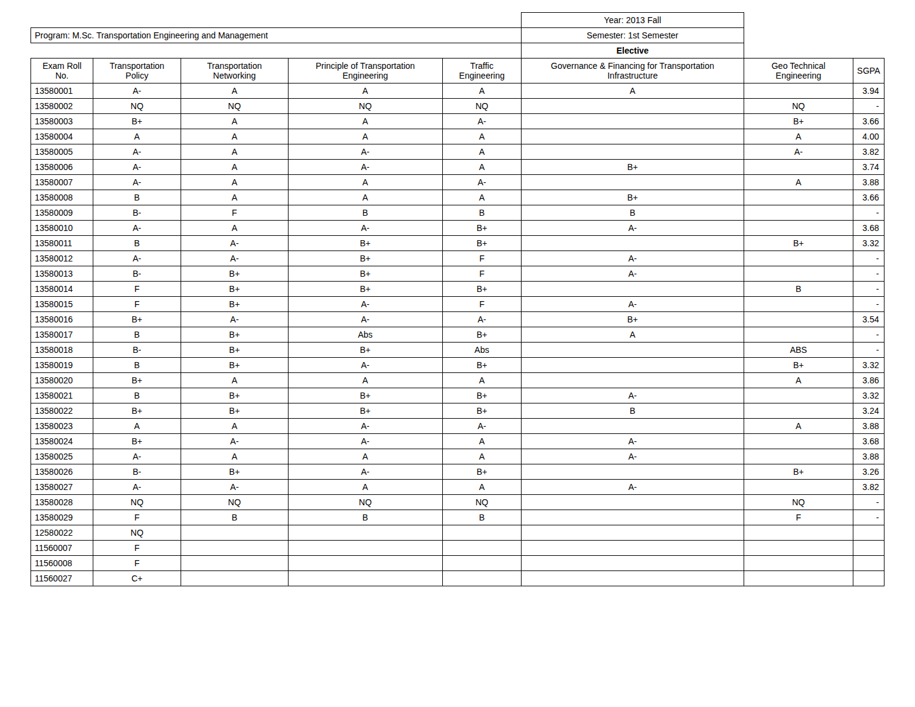| | | | | | Year: 2013 Fall | | |
| Program: M.Sc. Transportation Engineering and Management | Semester: 1st Semester | | |
| | | | | | Elective | | |
| Exam Roll No. | Transportation Policy | Transportation Networking | Principle of Transportation Engineering | Traffic Engineering | Governance & Financing for Transportation Infrastructure | Geo Technical Engineering | SGPA |
| 13580001 | A- | A | A | A | A | | 3.94 |
| 13580002 | NQ | NQ | NQ | NQ | | NQ | - |
| 13580003 | B+ | A | A | A- | | B+ | 3.66 |
| 13580004 | A | A | A | A | | A | 4.00 |
| 13580005 | A- | A | A- | A | | A- | 3.82 |
| 13580006 | A- | A | A- | A | B+ | | 3.74 |
| 13580007 | A- | A | A | A- | | A | 3.88 |
| 13580008 | B | A | A | A | B+ | | 3.66 |
| 13580009 | B- | F | B | B | B | | - |
| 13580010 | A- | A | A- | B+ | A- | | 3.68 |
| 13580011 | B | A- | B+ | B+ | | B+ | 3.32 |
| 13580012 | A- | A- | B+ | F | A- | | - |
| 13580013 | B- | B+ | B+ | F | A- | | - |
| 13580014 | F | B+ | B+ | B+ | | B | - |
| 13580015 | F | B+ | A- | F | A- | | - |
| 13580016 | B+ | A- | A- | A- | B+ | | 3.54 |
| 13580017 | B | B+ | Abs | B+ | A | | - |
| 13580018 | B- | B+ | B+ | Abs | | ABS | - |
| 13580019 | B | B+ | A- | B+ | | B+ | 3.32 |
| 13580020 | B+ | A | A | A | | A | 3.86 |
| 13580021 | B | B+ | B+ | B+ | A- | | 3.32 |
| 13580022 | B+ | B+ | B+ | B+ | B | | 3.24 |
| 13580023 | A | A | A- | A- | | A | 3.88 |
| 13580024 | B+ | A- | A- | A | A- | | 3.68 |
| 13580025 | A- | A | A | A | A- | | 3.88 |
| 13580026 | B- | B+ | A- | B+ | | B+ | 3.26 |
| 13580027 | A- | A- | A | A | A- | | 3.82 |
| 13580028 | NQ | NQ | NQ | NQ | | NQ | - |
| 13580029 | F | B | B | B | | F | - |
| 12580022 | NQ | | | | | | |
| 11560007 | F | | | | | | |
| 11560008 | F | | | | | | |
| 11560027 | C+ | | | | | | |